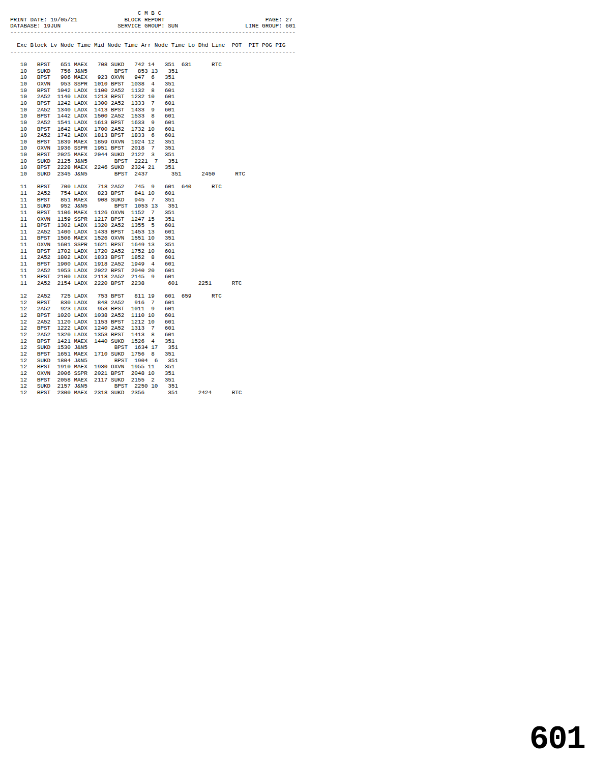C M B C
PRINT DATE: 19/05/21              BLOCK REPORT                              PAGE: 27
DATABASE: 19JUN                 SERVICE GROUP: SUN                    LINE GROUP: 601
-------------------------------------------------------------------------------------

  Exc Block Lv Node Time Mid Node Time Arr Node Time Lo Dhd Line  POT  PIT POG PIG
-------------------------------------------------------------------------------------

   10   BPST   651 MAEX   708 SUKD   742 14   351  631      RTC
   10   SUKD   756 J&N5        BPST   853 13   351
   10   BPST   906 MAEX   923 OXVN   947  6   351
   10   OXVN   953 SSPR  1010 BPST  1038  4   351
   10   BPST  1042 LADX  1100 2A52  1132  8   601
   10   2A52  1140 LADX  1213 BPST  1232 10   601
   10   BPST  1242 LADX  1300 2A52  1333  7   601
   10   2A52  1340 LADX  1413 BPST  1433  9   601
   10   BPST  1442 LADX  1500 2A52  1533  8   601
   10   2A52  1541 LADX  1613 BPST  1633  9   601
   10   BPST  1642 LADX  1700 2A52  1732 10   601
   10   2A52  1742 LADX  1813 BPST  1833  6   601
   10   BPST  1839 MAEX  1859 OXVN  1924 12   351
   10   OXVN  1936 SSPR  1951 BPST  2018  7   351
   10   BPST  2025 MAEX  2044 SUKD  2122  3   351
   10   SUKD  2125 J&N5        BPST  2221  7   351
   10   BPST  2228 MAEX  2246 SUKD  2324 21   351
   10   SUKD  2345 J&N5        BPST  2437       351      2450      RTC

   11   BPST   700 LADX   718 2A52   745  9   601  640      RTC
   11   2A52   754 LADX   823 BPST   841 10   601
   11   BPST   851 MAEX   908 SUKD   945  7   351
   11   SUKD   952 J&N5        BPST  1053 13   351
   11   BPST  1106 MAEX  1126 OXVN  1152  7   351
   11   OXVN  1159 SSPR  1217 BPST  1247 15   351
   11   BPST  1302 LADX  1320 2A52  1355  5   601
   11   2A52  1400 LADX  1433 BPST  1453 13   601
   11   BPST  1506 MAEX  1526 OXVN  1551 10   351
   11   OXVN  1601 SSPR  1621 BPST  1649 13   351
   11   BPST  1702 LADX  1720 2A52  1752 10   601
   11   2A52  1802 LADX  1833 BPST  1852  8   601
   11   BPST  1900 LADX  1918 2A52  1949  4   601
   11   2A52  1953 LADX  2022 BPST  2040 20   601
   11   BPST  2100 LADX  2118 2A52  2145  9   601
   11   2A52  2154 LADX  2220 BPST  2238       601      2251      RTC

   12   2A52   725 LADX   753 BPST   811 19   601  659      RTC
   12   BPST   830 LADX   848 2A52   916  7   601
   12   2A52   923 LADX   953 BPST  1011  9   601
   12   BPST  1020 LADX  1038 2A52  1110 10   601
   12   2A52  1120 LADX  1153 BPST  1212 10   601
   12   BPST  1222 LADX  1240 2A52  1313  7   601
   12   2A52  1320 LADX  1353 BPST  1413  8   601
   12   BPST  1421 MAEX  1440 SUKD  1526  4   351
   12   SUKD  1530 J&N5        BPST  1634 17   351
   12   BPST  1651 MAEX  1710 SUKD  1756  8   351
   12   SUKD  1804 J&N5        BPST  1904  6   351
   12   BPST  1910 MAEX  1930 OXVN  1955 11   351
   12   OXVN  2006 SSPR  2021 BPST  2048 10   351
   12   BPST  2058 MAEX  2117 SUKD  2155  2   351
   12   SUKD  2157 J&N5        BPST  2250 10   351
   12   BPST  2300 MAEX  2318 SUKD  2356       351      2424      RTC
601